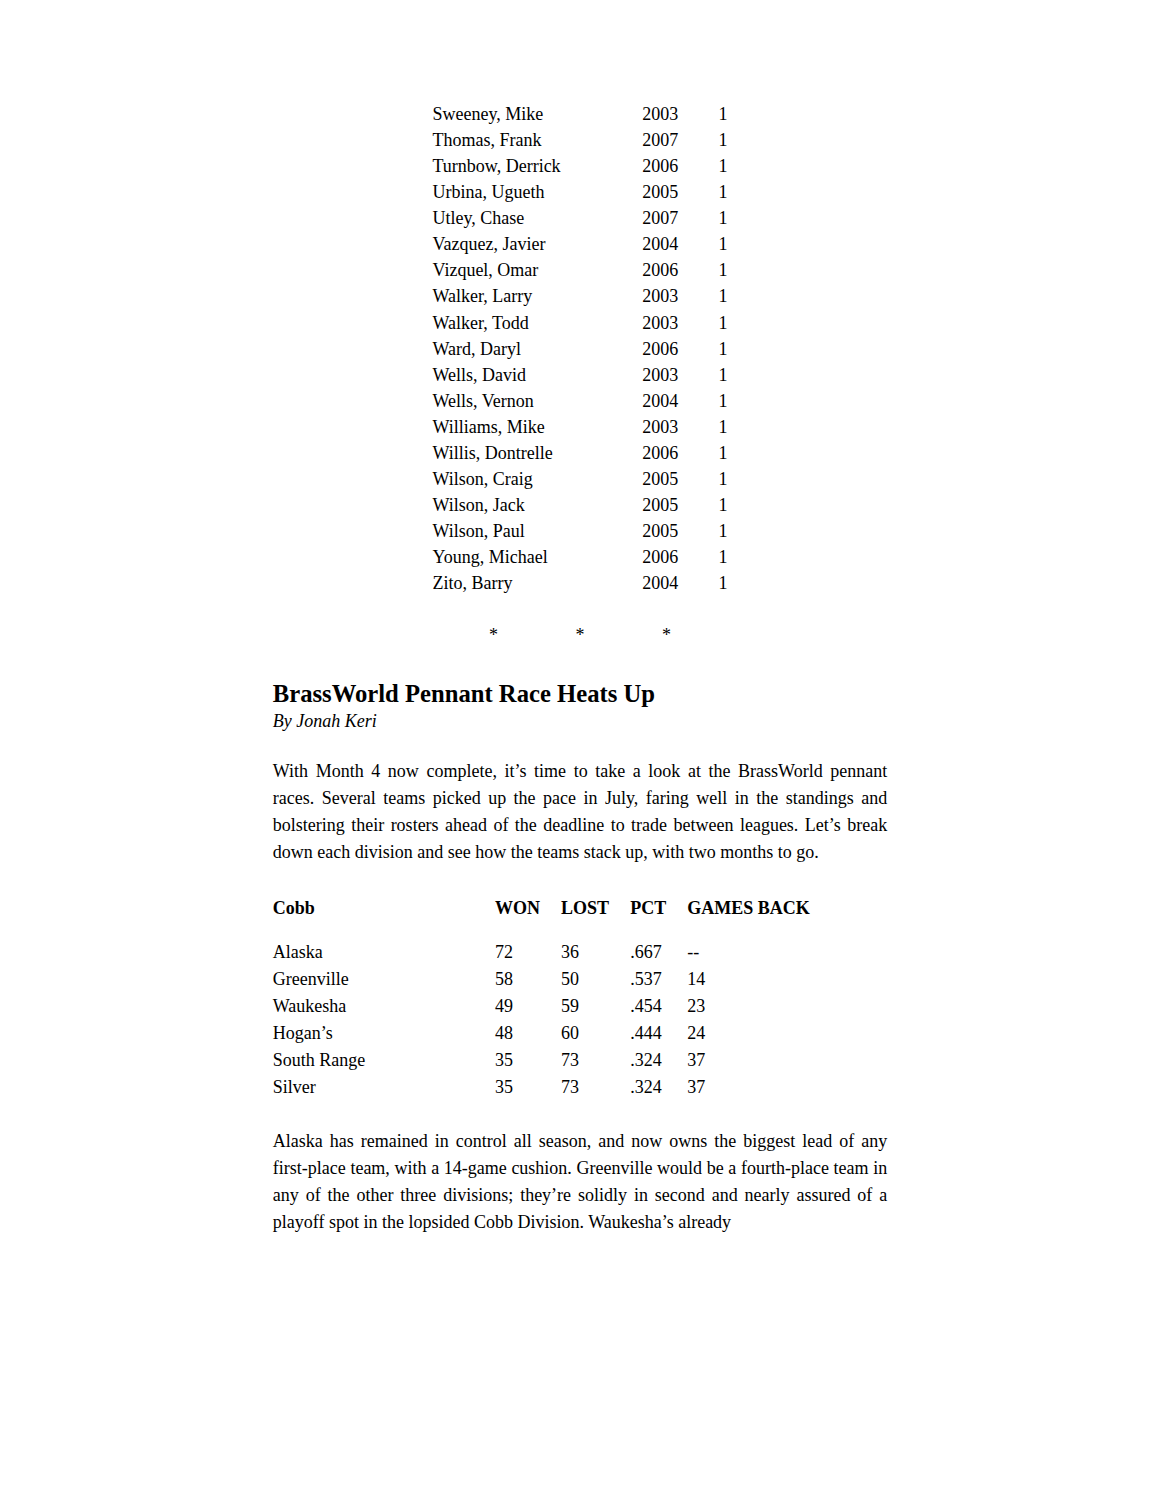| Sweeney, Mike | 2003 | 1 |
| Thomas, Frank | 2007 | 1 |
| Turnbow, Derrick | 2006 | 1 |
| Urbina, Ugueth | 2005 | 1 |
| Utley, Chase | 2007 | 1 |
| Vazquez, Javier | 2004 | 1 |
| Vizquel, Omar | 2006 | 1 |
| Walker, Larry | 2003 | 1 |
| Walker, Todd | 2003 | 1 |
| Ward, Daryl | 2006 | 1 |
| Wells, David | 2003 | 1 |
| Wells, Vernon | 2004 | 1 |
| Williams, Mike | 2003 | 1 |
| Willis, Dontrelle | 2006 | 1 |
| Wilson, Craig | 2005 | 1 |
| Wilson, Jack | 2005 | 1 |
| Wilson, Paul | 2005 | 1 |
| Young, Michael | 2006 | 1 |
| Zito, Barry | 2004 | 1 |
* * *
BrassWorld Pennant Race Heats Up
By Jonah Keri
With Month 4 now complete, it’s time to take a look at the BrassWorld pennant races. Several teams picked up the pace in July, faring well in the standings and bolstering their rosters ahead of the deadline to trade between leagues. Let’s break down each division and see how the teams stack up, with two months to go.
| Cobb | WON | LOST | PCT | GAMES BACK |
| --- | --- | --- | --- | --- |
| Alaska | 72 | 36 | .667 | -- |
| Greenville | 58 | 50 | .537 | 14 |
| Waukesha | 49 | 59 | .454 | 23 |
| Hogan’s | 48 | 60 | .444 | 24 |
| South Range | 35 | 73 | .324 | 37 |
| Silver | 35 | 73 | .324 | 37 |
Alaska has remained in control all season, and now owns the biggest lead of any first-place team, with a 14-game cushion. Greenville would be a fourth-place team in any of the other three divisions; they’re solidly in second and nearly assured of a playoff spot in the lopsided Cobb Division. Waukesha’s already